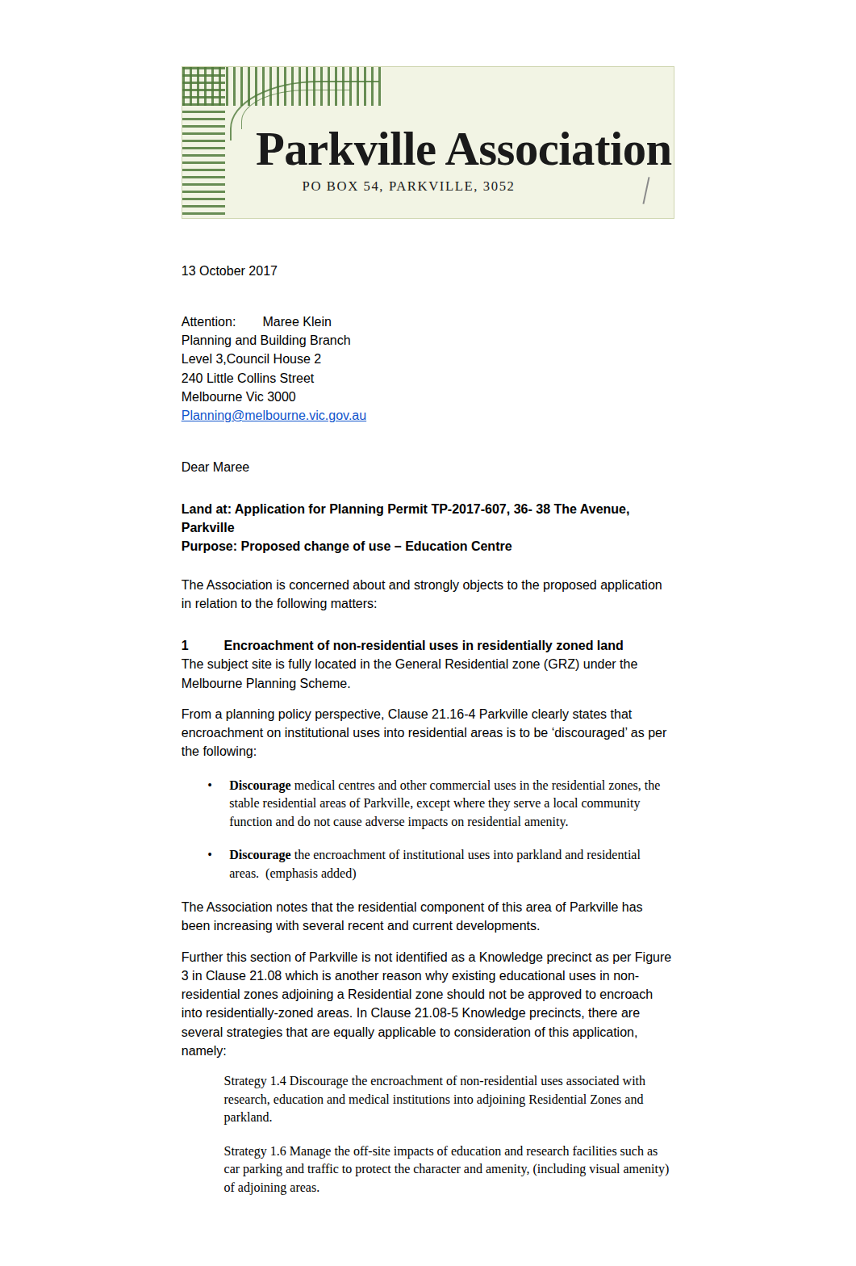Parkville AssociationINC
PO BOX 54, PARKVILLE, 3052
13 October 2017
Attention: Maree Klein
Planning and Building Branch
Level 3,Council House 2
240 Little Collins Street
Melbourne Vic 3000
Planning@melbourne.vic.gov.au
Dear Maree
Land at: Application for Planning Permit TP-2017-607, 36- 38 The Avenue, Parkville
Purpose: Proposed change of use – Education Centre
The Association is concerned about and strongly objects to the proposed application in relation to the following matters:
1 Encroachment of non-residential uses in residentially zoned land
The subject site is fully located in the General Residential zone (GRZ) under the Melbourne Planning Scheme.
From a planning policy perspective, Clause 21.16-4 Parkville clearly states that encroachment on institutional uses into residential areas is to be ‘discouraged’ as per the following:
Discourage medical centres and other commercial uses in the residential zones, the stable residential areas of Parkville, except where they serve a local community function and do not cause adverse impacts on residential amenity.
Discourage the encroachment of institutional uses into parkland and residential areas. (emphasis added)
The Association notes that the residential component of this area of Parkville has been increasing with several recent and current developments.
Further this section of Parkville is not identified as a Knowledge precinct as per Figure 3 in Clause 21.08 which is another reason why existing educational uses in non-residential zones adjoining a Residential zone should not be approved to encroach into residentially-zoned areas. In Clause 21.08-5 Knowledge precincts, there are several strategies that are equally applicable to consideration of this application, namely:
Strategy 1.4 Discourage the encroachment of non-residential uses associated with research, education and medical institutions into adjoining Residential Zones and parkland.
Strategy 1.6 Manage the off-site impacts of education and research facilities such as car parking and traffic to protect the character and amenity, (including visual amenity) of adjoining areas.